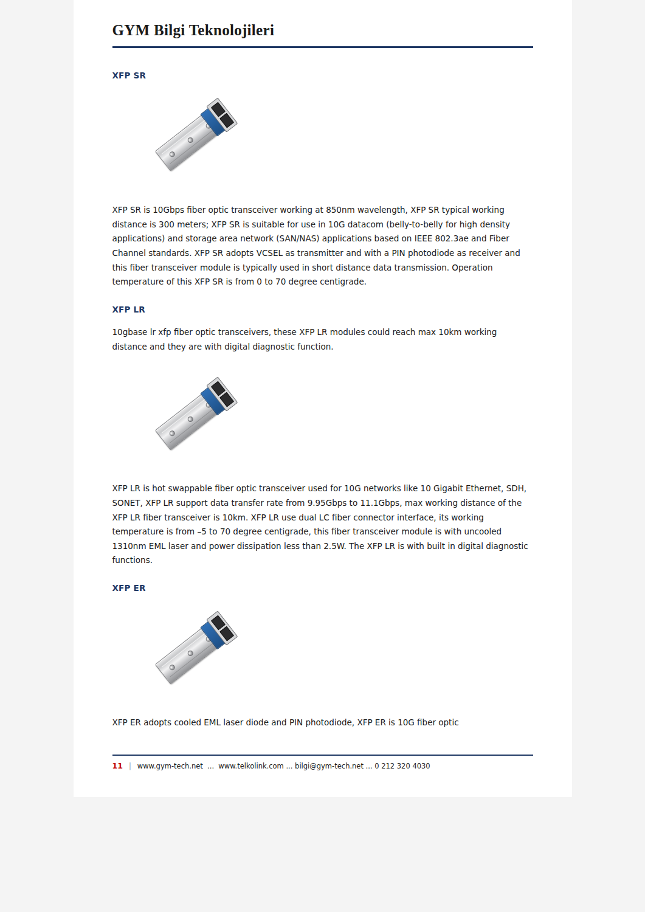GYM Bilgi Teknolojileri
XFP SR
XFP SR is 10Gbps fiber optic transceiver working at 850nm wavelength, XFP SR typical working distance is 300 meters; XFP SR is suitable for use in 10G datacom (belly-to-belly for high density applications) and storage area network (SAN/NAS) applications based on IEEE 802.3ae and Fiber Channel standards. XFP SR adopts VCSEL as transmitter and with a PIN photodiode as receiver and this fiber transceiver module is typically used in short distance data transmission. Operation temperature of this XFP SR is from 0 to 70 degree centigrade.
XFP LR
10gbase lr xfp fiber optic transceivers, these XFP LR modules could reach max 10km working distance and they are with digital diagnostic function.
XFP LR is hot swappable fiber optic transceiver used for 10G networks like 10 Gigabit Ethernet, SDH, SONET, XFP LR support data transfer rate from 9.95Gbps to 11.1Gbps, max working distance of the XFP LR fiber transceiver is 10km. XFP LR use dual LC fiber connector interface, its working temperature is from –5 to 70 degree centigrade, this fiber transceiver module is with uncooled 1310nm EML laser and power dissipation less than 2.5W. The XFP LR is with built in digital diagnostic functions.
XFP ER
XFP ER adopts cooled EML laser diode and PIN photodiode, XFP ER is 10G fiber optic
11 | www.gym-tech.net ... www.telkolink.com ... bilgi@gym-tech.net ... 0 212 320 4030